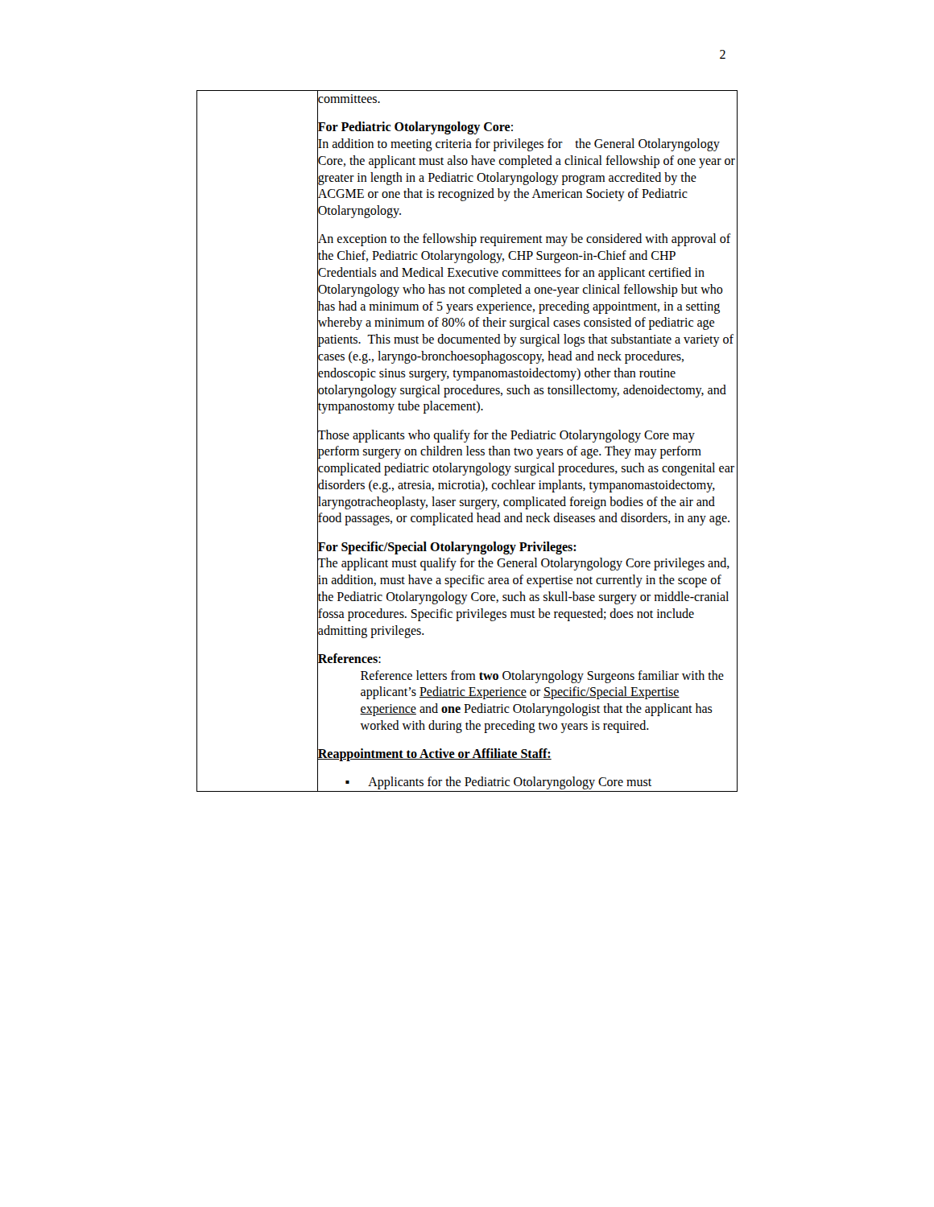2
| | committees. For Pediatric Otolaryngology Core : In addition to meeting criteria for privileges for the General Otolaryngology Core, the applicant must also have completed a clinical fellowship of one year or greater in length in a Pediatric Otolaryngology program accredited by the ACGME or one that is recognized by the American Society of Pediatric Otolaryngology. An exception to the fellowship requirement may be considered with approval of the Chief, Pediatric Otolaryngology, CHP Surgeon-in-Chief and CHP Credentials and Medical Executive committees for an applicant certified in Otolaryngology who has not completed a one-year clinical fellowship but who has had a minimum of 5 years experience, preceding appointment, in a setting whereby a minimum of 80% of their surgical cases consisted of pediatric age patients. This must be documented by surgical logs that substantiate a variety of cases (e.g., laryngo-bronchoesophagoscopy, head and neck procedures, endoscopic sinus surgery, tympanomastoidectomy) other than routine otolaryngology surgical procedures, such as tonsillectomy, adenoidectomy, and tympanostomy tube placement). Those applicants who qualify for the Pediatric Otolaryngology Core may perform surgery on children less than two years of age. They may perform complicated pediatric otolaryngology surgical procedures, such as congenital ear disorders (e.g., atresia, microtia), cochlear implants, tympanomastoidectomy, laryngotracheoplasty, laser surgery, complicated foreign bodies of the air and food passages, or complicated head and neck diseases and disorders, in any age. For Specific/Special Otolaryngology Privileges: The applicant must qualify for the General Otolaryngology Core privileges and, in addition, must have a specific area of expertise not currently in the scope of the Pediatric Otolaryngology Core, such as skull-base surgery or middle-cranial fossa procedures. Specific privileges must be requested; does not include admitting privileges. References : Reference letters from two Otolaryngology Surgeons familiar with the applicant’s Pediatric Experience or Specific/Special Expertise experience and one Pediatric Otolaryngologist that the applicant has worked with during the preceding two years is required. Reappointment to Active or Affiliate Staff: Applicants for the Pediatric Otolaryngology Core must |